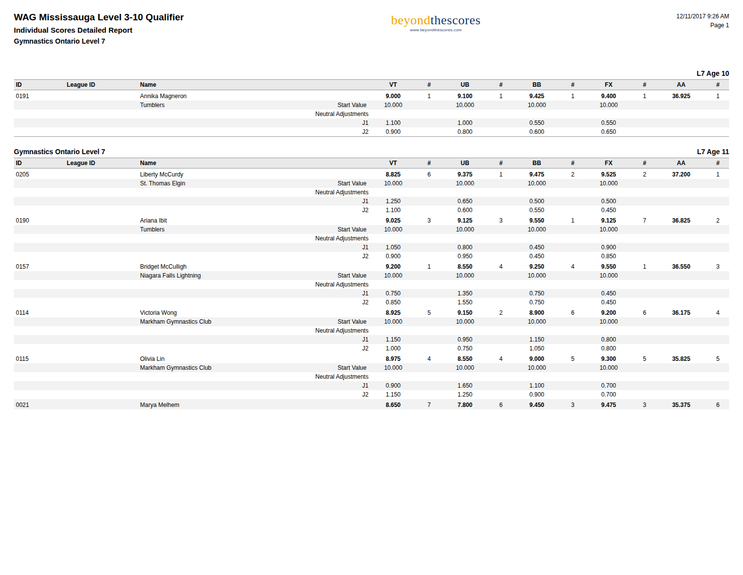WAG Mississauga Level 3-10 Qualifier
Individual Scores Detailed Report
Gymnastics Ontario Level 7
beyondthescores
www.beyondthescores.com
12/11/2017 9:26 AM
Page 1
L7 Age 10
| ID | League ID | Name | VT | # | UB | # | BB | # | FX | # | AA | # |
| --- | --- | --- | --- | --- | --- | --- | --- | --- | --- | --- | --- | --- |
| 0191 | | Annika Magneron | 9.000 | 1 | 9.100 | 1 | 9.425 | 1 | 9.400 | 1 | 36.925 | 1 |
| | | Tumblers Start Value | 10.000 | | 10.000 | | 10.000 | | 10.000 | | | |
| | | Neutral Adjustments | | | | | | | | | | |
| | | J1 | 1.100 | | 1.000 | | 0.550 | | 0.550 | | | |
| | | J2 | 0.900 | | 0.800 | | 0.600 | | 0.650 | | | |
Gymnastics Ontario Level 7
L7 Age 11
| ID | League ID | Name | VT | # | UB | # | BB | # | FX | # | AA | # |
| --- | --- | --- | --- | --- | --- | --- | --- | --- | --- | --- | --- | --- |
| 0205 | | Liberty McCurdy | 8.825 | 6 | 9.375 | 1 | 9.475 | 2 | 9.525 | 2 | 37.200 | 1 |
| | | St. Thomas Elgin Start Value | 10.000 | | 10.000 | | 10.000 | | 10.000 | | | |
| | | Neutral Adjustments | | | | | | | | | | |
| | | J1 | 1.250 | | 0.650 | | 0.500 | | 0.500 | | | |
| | | J2 | 1.100 | | 0.600 | | 0.550 | | 0.450 | | | |
| 0190 | | Ariana Ibit | 9.025 | 3 | 9.125 | 3 | 9.550 | 1 | 9.125 | 7 | 36.825 | 2 |
| | | Tumblers Start Value | 10.000 | | 10.000 | | 10.000 | | 10.000 | | | |
| | | Neutral Adjustments | | | | | | | | | | |
| | | J1 | 1.050 | | 0.800 | | 0.450 | | 0.900 | | | |
| | | J2 | 0.900 | | 0.950 | | 0.450 | | 0.850 | | | |
| 0157 | | Bridget McCulligh | 9.200 | 1 | 8.550 | 4 | 9.250 | 4 | 9.550 | 1 | 36.550 | 3 |
| | | Niagara Falls Lightning Start Value | 10.000 | | 10.000 | | 10.000 | | 10.000 | | | |
| | | Neutral Adjustments | | | | | | | | | | |
| | | J1 | 0.750 | | 1.350 | | 0.750 | | 0.450 | | | |
| | | J2 | 0.850 | | 1.550 | | 0.750 | | 0.450 | | | |
| 0114 | | Victoria Wong | 8.925 | 5 | 9.150 | 2 | 8.900 | 6 | 9.200 | 6 | 36.175 | 4 |
| | | Markham Gymnastics Club Start Value | 10.000 | | 10.000 | | 10.000 | | 10.000 | | | |
| | | Neutral Adjustments | | | | | | | | | | |
| | | J1 | 1.150 | | 0.950 | | 1.150 | | 0.800 | | | |
| | | J2 | 1.000 | | 0.750 | | 1.050 | | 0.800 | | | |
| 0115 | | Olivia Lin | 8.975 | 4 | 8.550 | 4 | 9.000 | 5 | 9.300 | 5 | 35.825 | 5 |
| | | Markham Gymnastics Club Start Value | 10.000 | | 10.000 | | 10.000 | | 10.000 | | | |
| | | Neutral Adjustments | | | | | | | | | | |
| | | J1 | 0.900 | | 1.650 | | 1.100 | | 0.700 | | | |
| | | J2 | 1.150 | | 1.250 | | 0.900 | | 0.700 | | | |
| 0021 | | Marya Melhem | 8.650 | 7 | 7.800 | 6 | 9.450 | 3 | 9.475 | 3 | 35.375 | 6 |